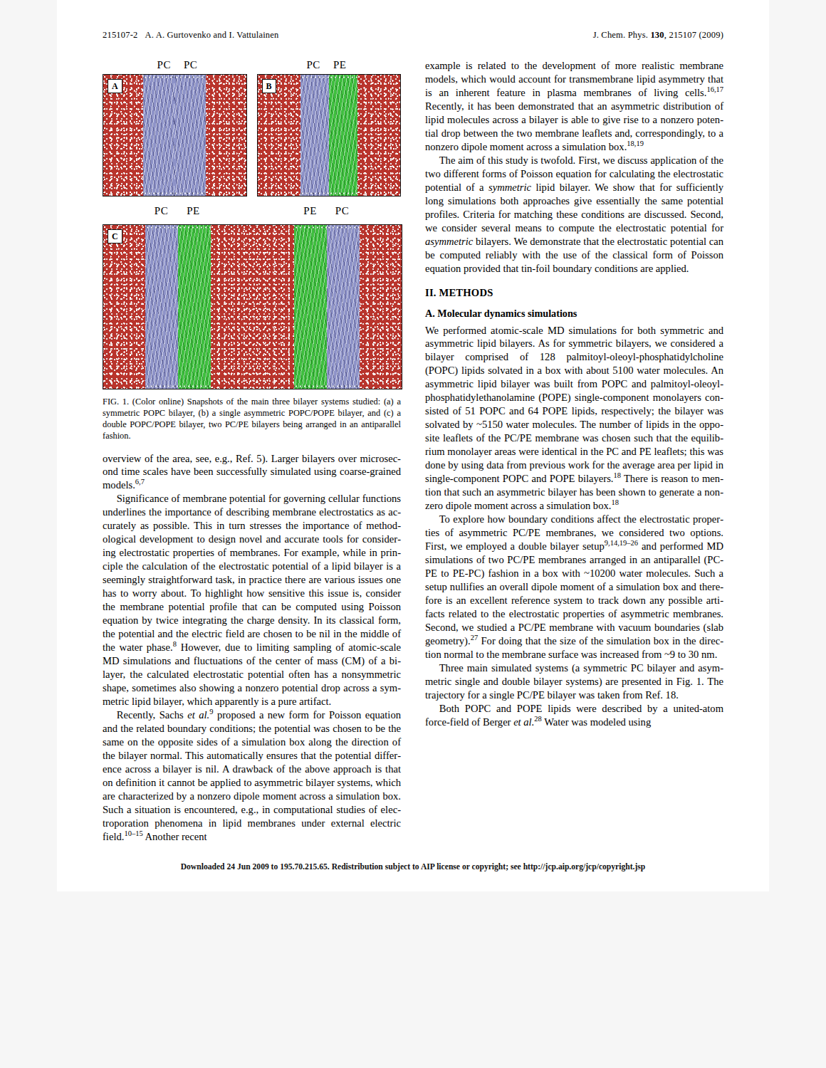215107-2 A. A. Gurtovenko and I. Vattulainen
J. Chem. Phys. 130, 215107 (2009)
PC PC
PC PE
A
B
PC PE
PE PC
C
FIG. 1. (Color online) Snapshots of the main three bilayer systems studied: (a) a symmetric POPC bilayer, (b) a single asymmetric POPC/POPE bilayer, and (c) a double POPC/POPE bilayer, two PC/PE bilayers being arranged in an antiparallel fashion.
overview of the area, see, e.g., Ref. 5). Larger bilayers over microsecond time scales have been successfully simulated using coarse-grained models.6,7
Significance of membrane potential for governing cellular functions underlines the importance of describing membrane electrostatics as accurately as possible. This in turn stresses the importance of methodological development to design novel and accurate tools for considering electrostatic properties of membranes. For example, while in principle the calculation of the electrostatic potential of a lipid bilayer is a seemingly straightforward task, in practice there are various issues one has to worry about. To highlight how sensitive this issue is, consider the membrane potential profile that can be computed using Poisson equation by twice integrating the charge density. In its classical form, the potential and the electric field are chosen to be nil in the middle of the water phase.8 However, due to limiting sampling of atomic-scale MD simulations and fluctuations of the center of mass (CM) of a bilayer, the calculated electrostatic potential often has a nonsymmetric shape, sometimes also showing a nonzero potential drop across a symmetric lipid bilayer, which apparently is a pure artifact.
Recently, Sachs et al.9 proposed a new form for Poisson equation and the related boundary conditions; the potential was chosen to be the same on the opposite sides of a simulation box along the direction of the bilayer normal. This automatically ensures that the potential difference across a bilayer is nil. A drawback of the above approach is that on definition it cannot be applied to asymmetric bilayer systems, which are characterized by a nonzero dipole moment across a simulation box. Such a situation is encountered, e.g., in computational studies of electroporation phenomena in lipid membranes under external electric field.10–15 Another recent
example is related to the development of more realistic membrane models, which would account for transmembrane lipid asymmetry that is an inherent feature in plasma membranes of living cells.16,17 Recently, it has been demonstrated that an asymmetric distribution of lipid molecules across a bilayer is able to give rise to a nonzero potential drop between the two membrane leaflets and, correspondingly, to a nonzero dipole moment across a simulation box.18,19
The aim of this study is twofold. First, we discuss application of the two different forms of Poisson equation for calculating the electrostatic potential of a symmetric lipid bilayer. We show that for sufficiently long simulations both approaches give essentially the same potential profiles. Criteria for matching these conditions are discussed. Second, we consider several means to compute the electrostatic potential for asymmetric bilayers. We demonstrate that the electrostatic potential can be computed reliably with the use of the classical form of Poisson equation provided that tin-foil boundary conditions are applied.
II. METHODS
A. Molecular dynamics simulations
We performed atomic-scale MD simulations for both symmetric and asymmetric lipid bilayers. As for symmetric bilayers, we considered a bilayer comprised of 128 palmitoyl-oleoyl-phosphatidylcholine (POPC) lipids solvated in a box with about 5100 water molecules. An asymmetric lipid bilayer was built from POPC and palmitoyl-oleoyl-phosphatidylethanolamine (POPE) single-component monolayers consisted of 51 POPC and 64 POPE lipids, respectively; the bilayer was solvated by ~5150 water molecules. The number of lipids in the opposite leaflets of the PC/PE membrane was chosen such that the equilibrium monolayer areas were identical in the PC and PE leaflets; this was done by using data from previous work for the average area per lipid in single-component POPC and POPE bilayers.18 There is reason to mention that such an asymmetric bilayer has been shown to generate a nonzero dipole moment across a simulation box.18
To explore how boundary conditions affect the electrostatic properties of asymmetric PC/PE membranes, we considered two options. First, we employed a double bilayer setup9,14,19–26 and performed MD simulations of two PC/PE membranes arranged in an antiparallel (PC-PE to PE-PC) fashion in a box with ~10200 water molecules. Such a setup nullifies an overall dipole moment of a simulation box and therefore is an excellent reference system to track down any possible artifacts related to the electrostatic properties of asymmetric membranes. Second, we studied a PC/PE membrane with vacuum boundaries (slab geometry).27 For doing that the size of the simulation box in the direction normal to the membrane surface was increased from ~9 to 30 nm.
Three main simulated systems (a symmetric PC bilayer and asymmetric single and double bilayer systems) are presented in Fig. 1. The trajectory for a single PC/PE bilayer was taken from Ref. 18.
Both POPC and POPE lipids were described by a united-atom force-field of Berger et al.28 Water was modeled using
Downloaded 24 Jun 2009 to 195.70.215.65. Redistribution subject to AIP license or copyright; see http://jcp.aip.org/jcp/copyright.jsp